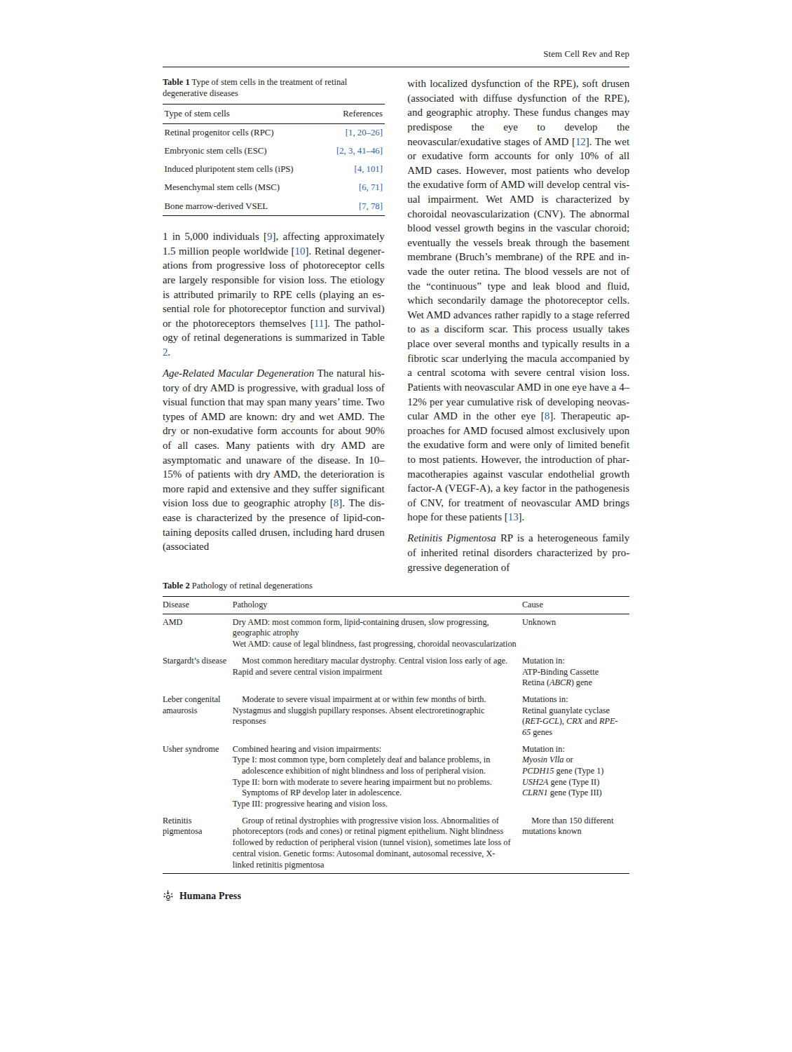Stem Cell Rev and Rep
Table 1 Type of stem cells in the treatment of retinal degenerative diseases
| Type of stem cells | References |
| --- | --- |
| Retinal progenitor cells (RPC) | [1, 20–26] |
| Embryonic stem cells (ESC) | [2, 3, 41–46] |
| Induced pluripotent stem cells (iPS) | [4, 101] |
| Mesenchymal stem cells (MSC) | [6, 71] |
| Bone marrow-derived VSEL | [7, 78] |
1 in 5,000 individuals [9], affecting approximately 1.5 million people worldwide [10]. Retinal degenerations from progressive loss of photoreceptor cells are largely responsible for vision loss. The etiology is attributed primarily to RPE cells (playing an essential role for photoreceptor function and survival) or the photoreceptors themselves [11]. The pathology of retinal degenerations is summarized in Table 2.
Age-Related Macular Degeneration The natural history of dry AMD is progressive, with gradual loss of visual function that may span many years’ time. Two types of AMD are known: dry and wet AMD. The dry or non-exudative form accounts for about 90% of all cases. Many patients with dry AMD are asymptomatic and unaware of the disease. In 10–15% of patients with dry AMD, the deterioration is more rapid and extensive and they suffer significant vision loss due to geographic atrophy [8]. The disease is characterized by the presence of lipid-containing deposits called drusen, including hard drusen (associated
with localized dysfunction of the RPE), soft drusen (associated with diffuse dysfunction of the RPE), and geographic atrophy. These fundus changes may predispose the eye to develop the neovascular/exudative stages of AMD [12]. The wet or exudative form accounts for only 10% of all AMD cases. However, most patients who develop the exudative form of AMD will develop central visual impairment. Wet AMD is characterized by choroidal neovascularization (CNV). The abnormal blood vessel growth begins in the vascular choroid; eventually the vessels break through the basement membrane (Bruch’s membrane) of the RPE and invade the outer retina. The blood vessels are not of the “continuous” type and leak blood and fluid, which secondarily damage the photoreceptor cells. Wet AMD advances rather rapidly to a stage referred to as a disciform scar. This process usually takes place over several months and typically results in a fibrotic scar underlying the macula accompanied by a central scotoma with severe central vision loss. Patients with neovascular AMD in one eye have a 4–12% per year cumulative risk of developing neovascular AMD in the other eye [8]. Therapeutic approaches for AMD focused almost exclusively upon the exudative form and were only of limited benefit to most patients. However, the introduction of pharmacotherapies against vascular endothelial growth factor-A (VEGF-A), a key factor in the pathogenesis of CNV, for treatment of neovascular AMD brings hope for these patients [13].
Retinitis Pigmentosa RP is a heterogeneous family of inherited retinal disorders characterized by progressive degeneration of
Table 2 Pathology of retinal degenerations
| Disease | Pathology | Cause |
| --- | --- | --- |
| AMD | Dry AMD: most common form, lipid-containing drusen, slow progressing, geographic atrophy Wet AMD: cause of legal blindness, fast progressing, choroidal neovascularization | Unknown |
| Stargardt’s disease | Most common hereditary macular dystrophy. Central vision loss early of age. Rapid and severe central vision impairment | Mutation in: ATP-Binding Cassette Retina ( ABCR ) gene |
| Leber congenital amaurosis | Moderate to severe visual impairment at or within few months of birth. Nystagmus and sluggish pupillary responses. Absent electroretinographic responses | Mutations in: Retinal guanylate cyclase ( RET-GCL ), CRX and RPE-65 genes |
| Usher syndrome | Combined hearing and vision impairments: Type I: most common type, born completely deaf and balance problems, in adolescence exhibition of night blindness and loss of peripheral vision. Type II: born with moderate to severe hearing impairment but no problems. Symptoms of RP develop later in adolescence. Type III: progressive hearing and vision loss. | Mutation in: Myosin Vlla or PCDH15 gene (Type 1) USH2A gene (Type II) CLRN1 gene (Type III) |
| Retinitis pigmentosa | Group of retinal dystrophies with progressive vision loss. Abnormalities of photoreceptors (rods and cones) or retinal pigment epithelium. Night blindness followed by reduction of peripheral vision (tunnel vision), sometimes late loss of central vision. Genetic forms: Autosomal dominant, autosomal recessive, X-linked retinitis pigmentosa | More than 150 different mutations known |
Humana Press